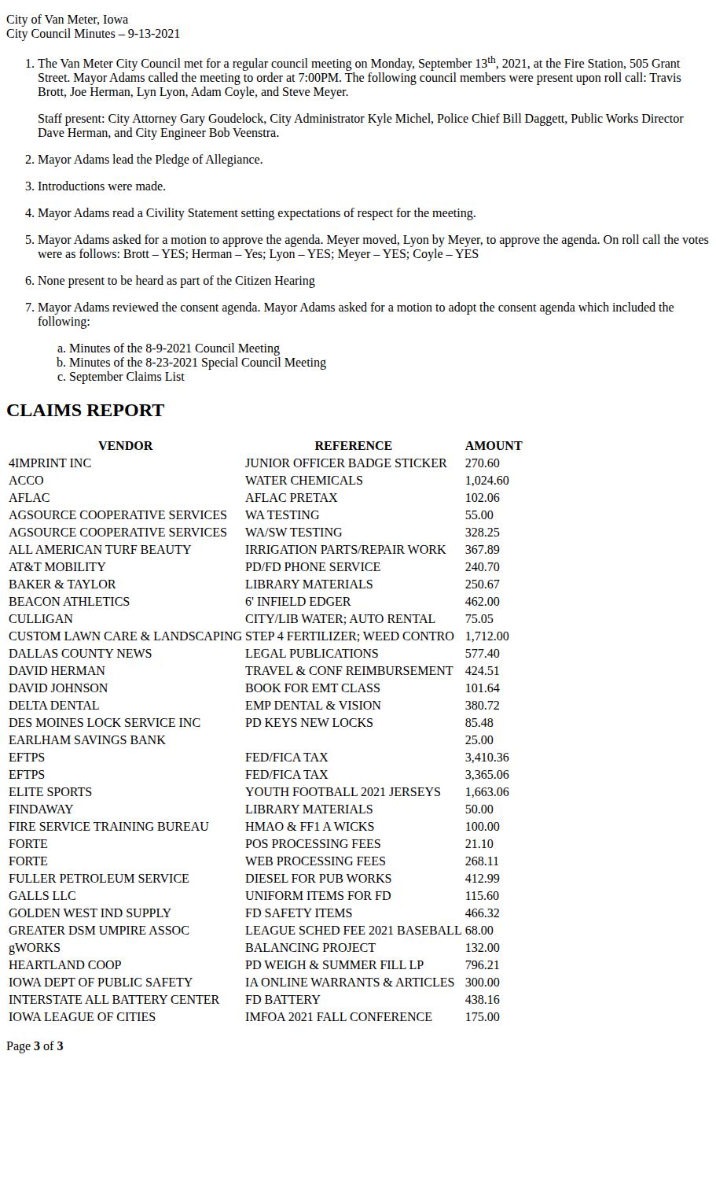City of Van Meter, Iowa
City Council Minutes – 9-13-2021
The Van Meter City Council met for a regular council meeting on Monday, September 13th, 2021, at the Fire Station, 505 Grant Street. Mayor Adams called the meeting to order at 7:00PM. The following council members were present upon roll call: Travis Brott, Joe Herman, Lyn Lyon, Adam Coyle, and Steve Meyer.
Staff present: City Attorney Gary Goudelock, City Administrator Kyle Michel, Police Chief Bill Daggett, Public Works Director Dave Herman, and City Engineer Bob Veenstra.
Mayor Adams lead the Pledge of Allegiance.
Introductions were made.
Mayor Adams read a Civility Statement setting expectations of respect for the meeting.
Mayor Adams asked for a motion to approve the agenda. Meyer moved, Lyon by Meyer, to approve the agenda. On roll call the votes were as follows: Brott – YES; Herman – Yes; Lyon – YES; Meyer – YES; Coyle – YES
None present to be heard as part of the Citizen Hearing
Mayor Adams reviewed the consent agenda. Mayor Adams asked for a motion to adopt the consent agenda which included the following:
Minutes of the 8-9-2021 Council Meeting
Minutes of the 8-23-2021 Special Council Meeting
September Claims List
CLAIMS REPORT
| VENDOR | REFERENCE | AMOUNT |
| --- | --- | --- |
| 4IMPRINT INC | JUNIOR OFFICER BADGE STICKER | 270.60 |
| ACCO | WATER CHEMICALS | 1,024.60 |
| AFLAC | AFLAC PRETAX | 102.06 |
| AGSOURCE COOPERATIVE SERVICES | WA TESTING | 55.00 |
| AGSOURCE COOPERATIVE SERVICES | WA/SW TESTING | 328.25 |
| ALL AMERICAN TURF BEAUTY | IRRIGATION PARTS/REPAIR WORK | 367.89 |
| AT&T MOBILITY | PD/FD PHONE SERVICE | 240.70 |
| BAKER & TAYLOR | LIBRARY MATERIALS | 250.67 |
| BEACON ATHLETICS | 6' INFIELD EDGER | 462.00 |
| CULLIGAN | CITY/LIB WATER; AUTO RENTAL | 75.05 |
| CUSTOM LAWN CARE & LANDSCAPING | STEP 4 FERTILIZER; WEED CONTRO | 1,712.00 |
| DALLAS COUNTY NEWS | LEGAL PUBLICATIONS | 577.40 |
| DAVID HERMAN | TRAVEL & CONF REIMBURSEMENT | 424.51 |
| DAVID JOHNSON | BOOK FOR EMT CLASS | 101.64 |
| DELTA DENTAL | EMP DENTAL & VISION | 380.72 |
| DES MOINES LOCK SERVICE INC | PD KEYS NEW LOCKS | 85.48 |
| EARLHAM SAVINGS BANK | | 25.00 |
| EFTPS | FED/FICA TAX | 3,410.36 |
| EFTPS | FED/FICA TAX | 3,365.06 |
| ELITE SPORTS | YOUTH FOOTBALL 2021 JERSEYS | 1,663.06 |
| FINDAWAY | LIBRARY MATERIALS | 50.00 |
| FIRE SERVICE TRAINING BUREAU | HMAO & FF1 A WICKS | 100.00 |
| FORTE | POS PROCESSING FEES | 21.10 |
| FORTE | WEB PROCESSING FEES | 268.11 |
| FULLER PETROLEUM SERVICE | DIESEL FOR PUB WORKS | 412.99 |
| GALLS LLC | UNIFORM ITEMS FOR FD | 115.60 |
| GOLDEN WEST IND SUPPLY | FD SAFETY ITEMS | 466.32 |
| GREATER DSM UMPIRE ASSOC | LEAGUE SCHED FEE 2021 BASEBALL | 68.00 |
| gWORKS | BALANCING PROJECT | 132.00 |
| HEARTLAND COOP | PD WEIGH & SUMMER FILL LP | 796.21 |
| IOWA DEPT OF PUBLIC SAFETY | IA ONLINE WARRANTS & ARTICLES | 300.00 |
| INTERSTATE ALL BATTERY CENTER | FD BATTERY | 438.16 |
| IOWA LEAGUE OF CITIES | IMFOA 2021 FALL CONFERENCE | 175.00 |
Page 3 of 3